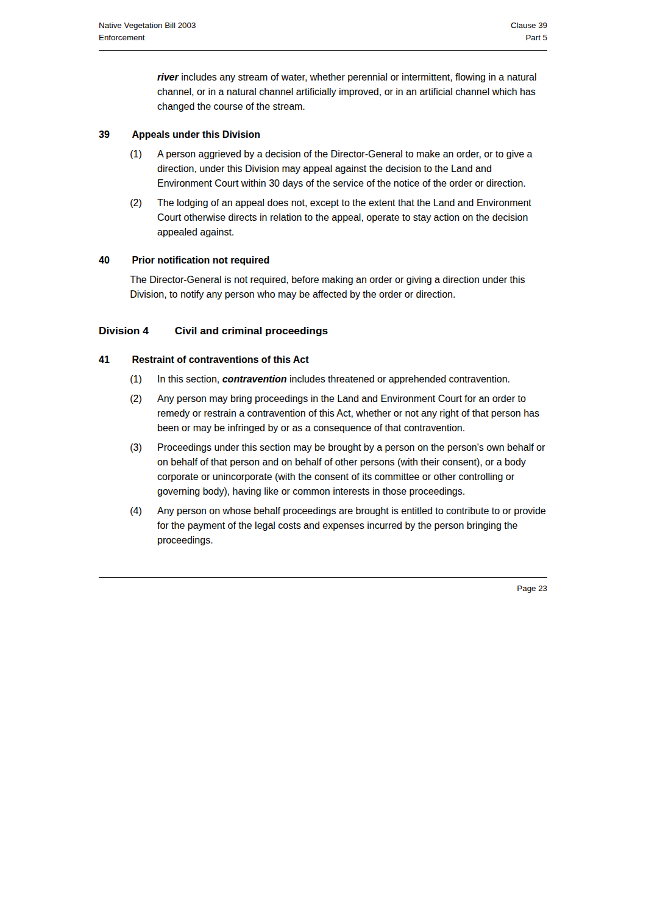Native Vegetation Bill 2003
Clause 39
Enforcement
Part 5
river includes any stream of water, whether perennial or intermittent, flowing in a natural channel, or in a natural channel artificially improved, or in an artificial channel which has changed the course of the stream.
39 Appeals under this Division
(1) A person aggrieved by a decision of the Director-General to make an order, or to give a direction, under this Division may appeal against the decision to the Land and Environment Court within 30 days of the service of the notice of the order or direction.
(2) The lodging of an appeal does not, except to the extent that the Land and Environment Court otherwise directs in relation to the appeal, operate to stay action on the decision appealed against.
40 Prior notification not required
The Director-General is not required, before making an order or giving a direction under this Division, to notify any person who may be affected by the order or direction.
Division 4 Civil and criminal proceedings
41 Restraint of contraventions of this Act
(1) In this section, contravention includes threatened or apprehended contravention.
(2) Any person may bring proceedings in the Land and Environment Court for an order to remedy or restrain a contravention of this Act, whether or not any right of that person has been or may be infringed by or as a consequence of that contravention.
(3) Proceedings under this section may be brought by a person on the person's own behalf or on behalf of that person and on behalf of other persons (with their consent), or a body corporate or unincorporate (with the consent of its committee or other controlling or governing body), having like or common interests in those proceedings.
(4) Any person on whose behalf proceedings are brought is entitled to contribute to or provide for the payment of the legal costs and expenses incurred by the person bringing the proceedings.
Page 23